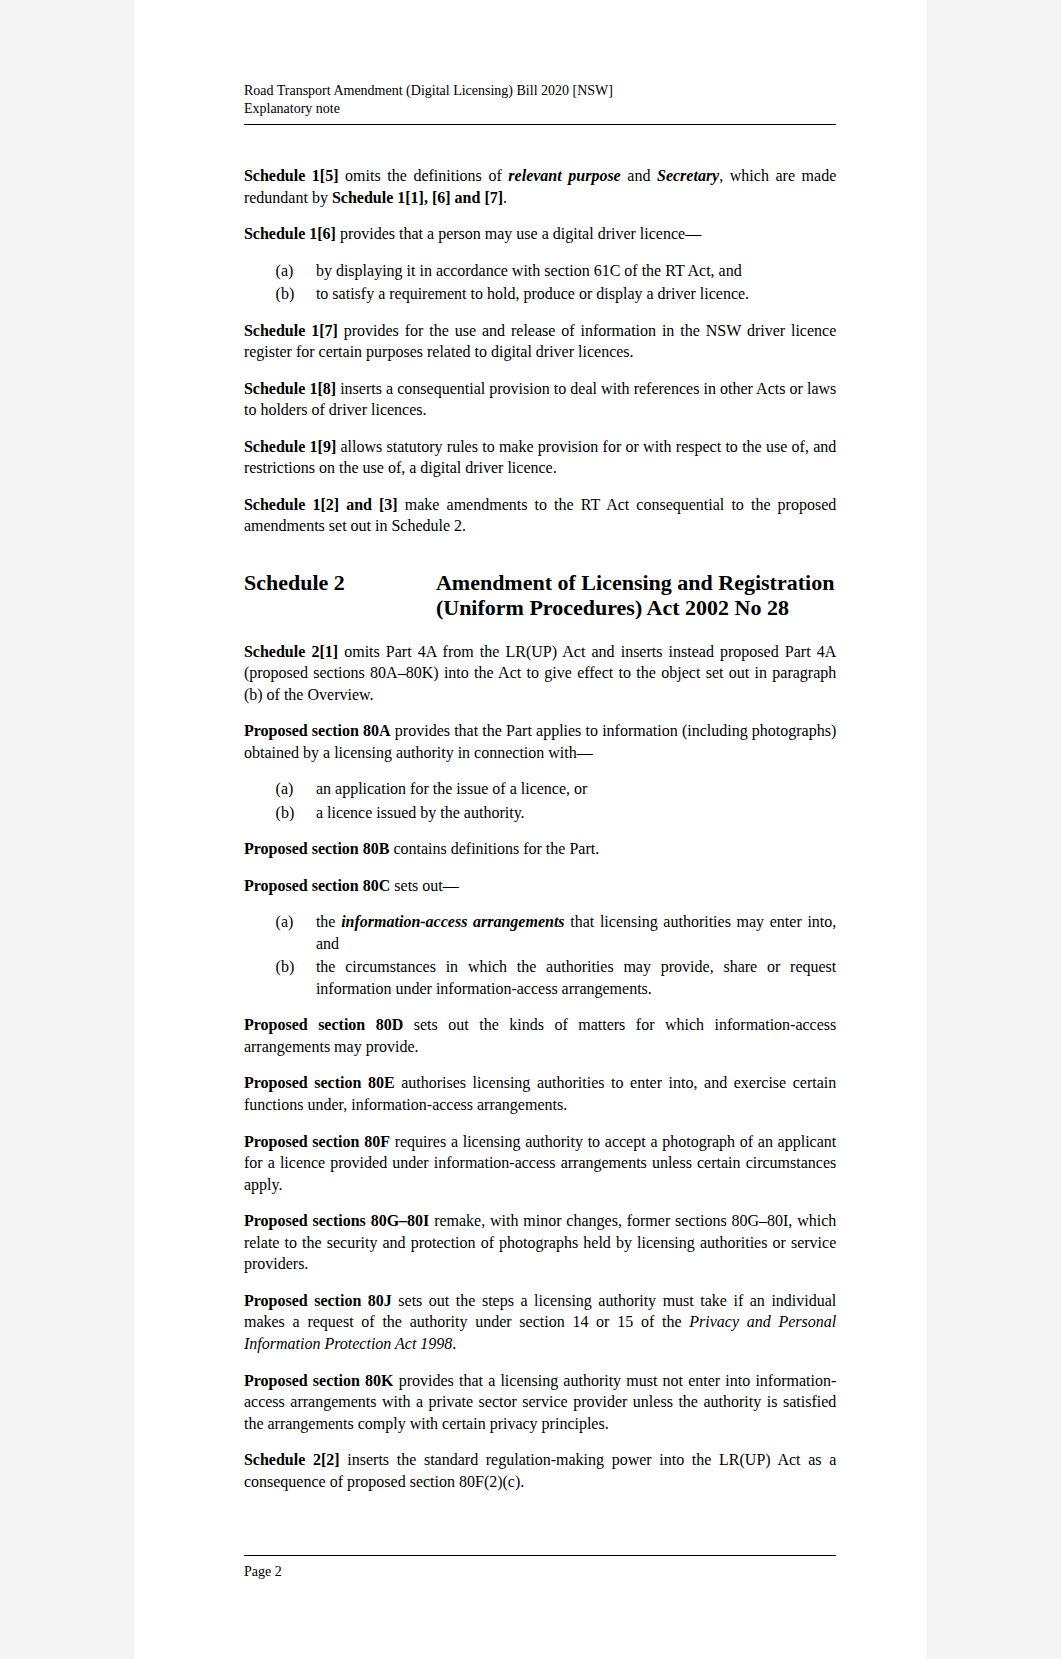Road Transport Amendment (Digital Licensing) Bill 2020 [NSW]
Explanatory note
Schedule 1[5] omits the definitions of relevant purpose and Secretary, which are made redundant by Schedule 1[1], [6] and [7].
Schedule 1[6] provides that a person may use a digital driver licence—
(a) by displaying it in accordance with section 61C of the RT Act, and
(b) to satisfy a requirement to hold, produce or display a driver licence.
Schedule 1[7] provides for the use and release of information in the NSW driver licence register for certain purposes related to digital driver licences.
Schedule 1[8] inserts a consequential provision to deal with references in other Acts or laws to holders of driver licences.
Schedule 1[9] allows statutory rules to make provision for or with respect to the use of, and restrictions on the use of, a digital driver licence.
Schedule 1[2] and [3] make amendments to the RT Act consequential to the proposed amendments set out in Schedule 2.
Schedule 2 Amendment of Licensing and Registration (Uniform Procedures) Act 2002 No 28
Schedule 2[1] omits Part 4A from the LR(UP) Act and inserts instead proposed Part 4A (proposed sections 80A–80K) into the Act to give effect to the object set out in paragraph (b) of the Overview.
Proposed section 80A provides that the Part applies to information (including photographs) obtained by a licensing authority in connection with—
(a) an application for the issue of a licence, or
(b) a licence issued by the authority.
Proposed section 80B contains definitions for the Part.
Proposed section 80C sets out—
(a) the information-access arrangements that licensing authorities may enter into, and
(b) the circumstances in which the authorities may provide, share or request information under information-access arrangements.
Proposed section 80D sets out the kinds of matters for which information-access arrangements may provide.
Proposed section 80E authorises licensing authorities to enter into, and exercise certain functions under, information-access arrangements.
Proposed section 80F requires a licensing authority to accept a photograph of an applicant for a licence provided under information-access arrangements unless certain circumstances apply.
Proposed sections 80G–80I remake, with minor changes, former sections 80G–80I, which relate to the security and protection of photographs held by licensing authorities or service providers.
Proposed section 80J sets out the steps a licensing authority must take if an individual makes a request of the authority under section 14 or 15 of the Privacy and Personal Information Protection Act 1998.
Proposed section 80K provides that a licensing authority must not enter into information-access arrangements with a private sector service provider unless the authority is satisfied the arrangements comply with certain privacy principles.
Schedule 2[2] inserts the standard regulation-making power into the LR(UP) Act as a consequence of proposed section 80F(2)(c).
Page 2